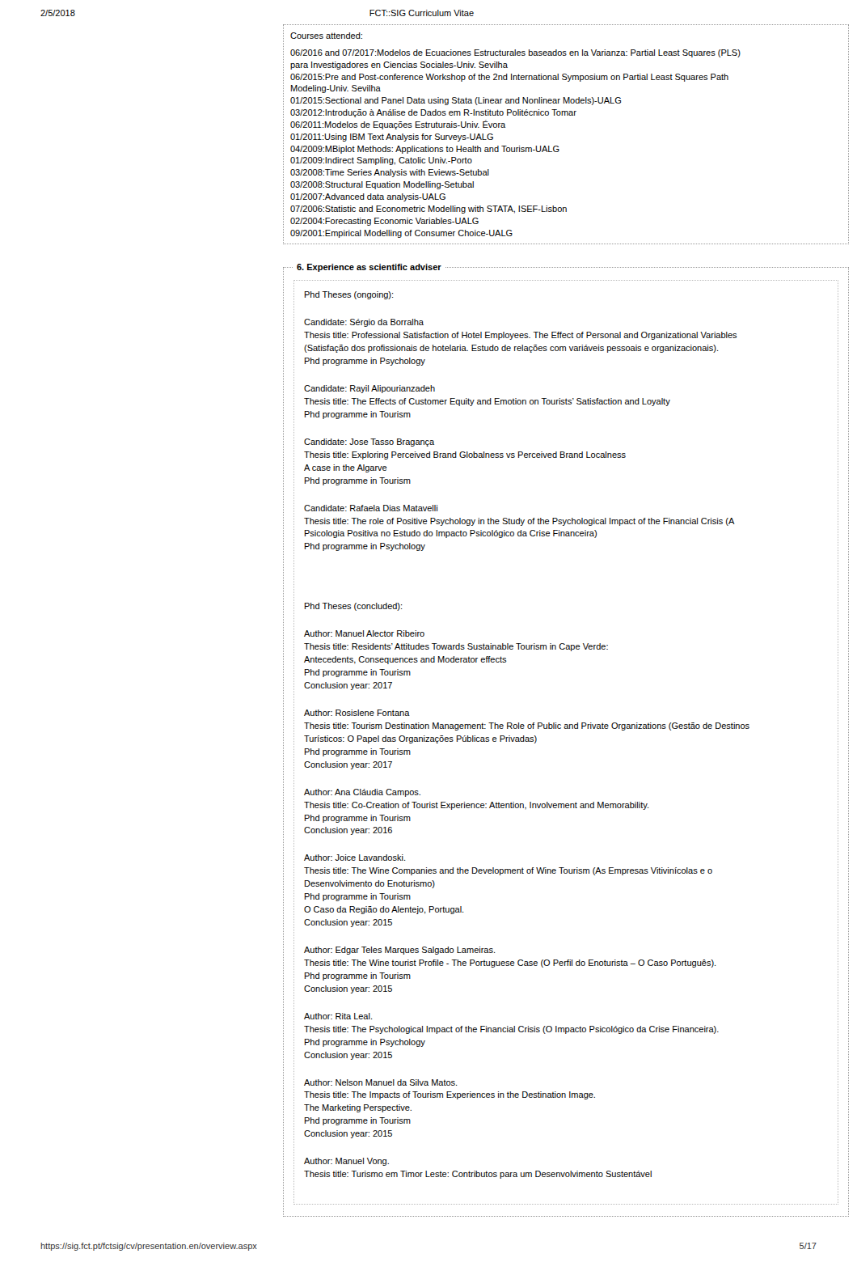2/5/2018
FCT::SIG Curriculum Vitae
Courses attended:
06/2016 and 07/2017:Modelos de Ecuaciones Estructurales baseados en la Varianza: Partial Least Squares (PLS)
para Investigadores en Ciencias Sociales-Univ. Sevilha
06/2015:Pre and Post-conference Workshop of the 2nd International Symposium on Partial Least Squares Path
Modeling-Univ. Sevilha
01/2015:Sectional and Panel Data using Stata (Linear and Nonlinear Models)-UALG
03/2012:Introdução à Análise de Dados em R-Instituto Politécnico Tomar
06/2011:Modelos de Equações Estruturais-Univ. Évora
01/2011:Using IBM Text Analysis for Surveys-UALG
04/2009:MBiplot Methods: Applications to Health and Tourism-UALG
01/2009:Indirect Sampling, Catolic Univ.-Porto
03/2008:Time Series Analysis with Eviews-Setubal
03/2008:Structural Equation Modelling-Setubal
01/2007:Advanced data analysis-UALG
07/2006:Statistic and Econometric Modelling with STATA, ISEF-Lisbon
02/2004:Forecasting Economic Variables-UALG
09/2001:Empirical Modelling of Consumer Choice-UALG
6. Experience as scientific adviser
Phd Theses (ongoing):
Candidate: Sérgio da Borralha
Thesis title: Professional Satisfaction of Hotel Employees. The Effect of Personal and Organizational Variables
(Satisfação dos profissionais de hotelaria. Estudo de relações com variáveis pessoais e organizacionais).
Phd programme in Psychology
Candidate: Rayil Alipourianzadeh
Thesis title: The Effects of Customer Equity and Emotion on Tourists’ Satisfaction and Loyalty
Phd programme in Tourism
Candidate: Jose Tasso Bragança
Thesis title: Exploring Perceived Brand Globalness vs Perceived Brand Localness
A case in the Algarve
Phd programme in Tourism
Candidate: Rafaela Dias Matavelli
Thesis title: The role of Positive Psychology in the Study of the Psychological Impact of the Financial Crisis (A
Psicologia Positiva no Estudo do Impacto Psicológico da Crise Financeira)
Phd programme in Psychology
Phd Theses (concluded):
Author: Manuel Alector Ribeiro
Thesis title: Residents’ Attitudes Towards Sustainable Tourism in Cape Verde:
Antecedents, Consequences and Moderator effects
Phd programme in Tourism
Conclusion year: 2017
Author: Rosislene Fontana
Thesis title: Tourism Destination Management: The Role of Public and Private Organizations (Gestão de Destinos
Turísticos: O Papel das Organizações Públicas e Privadas)
Phd programme in Tourism
Conclusion year: 2017
Author: Ana Cláudia Campos.
Thesis title: Co-Creation of Tourist Experience: Attention, Involvement and Memorability.
Phd programme in Tourism
Conclusion year: 2016
Author: Joice Lavandoski.
Thesis title: The Wine Companies and the Development of Wine Tourism (As Empresas Vitivinícolas e o
Desenvolvimento do Enoturismo)
Phd programme in Tourism
O Caso da Região do Alentejo, Portugal.
Conclusion year: 2015
Author: Edgar Teles Marques Salgado Lameiras.
Thesis title: The Wine tourist Profile - The Portuguese Case (O Perfil do Enoturista – O Caso Português).
Phd programme in Tourism
Conclusion year: 2015
Author: Rita Leal.
Thesis title: The Psychological Impact of the Financial Crisis (O Impacto Psicológico da Crise Financeira).
Phd programme in Psychology
Conclusion year: 2015
Author: Nelson Manuel da Silva Matos.
Thesis title: The Impacts of Tourism Experiences in the Destination Image.
The Marketing Perspective.
Phd programme in Tourism
Conclusion year: 2015
Author: Manuel Vong.
Thesis title: Turismo em Timor Leste: Contributos para um Desenvolvimento Sustentável
https://sig.fct.pt/fctsig/cv/presentation.en/overview.aspx 5/17